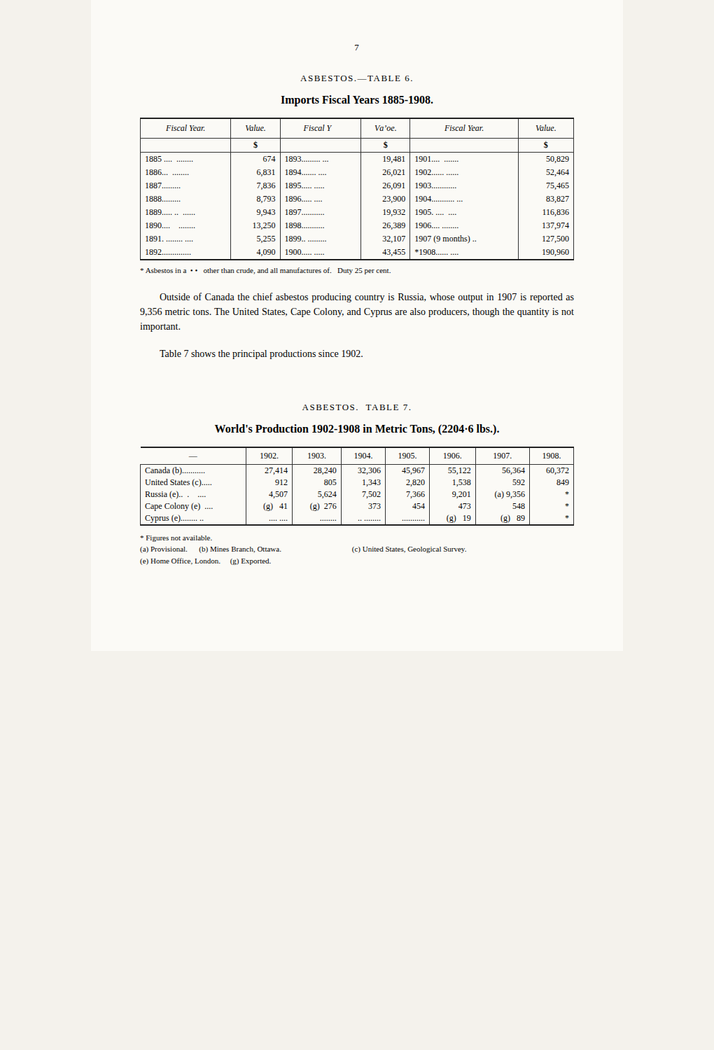7
Asbestos.—Table 6.
Imports Fiscal Years 1885-1908.
| Fiscal Year. | Value. | Fiscal Y | Vаʼое. | Fiscal Year. | Value. |
| --- | --- | --- | --- | --- | --- |
| | $ | | $ | | $ |
| 1885 .... ........ | 674 | 1893......... ... | 19,481 | 1901.... ....... | 50,829 |
| 1886... ........ | 6,831 | 1894....... .... | 26,021 | 1902...... ...... | 52,464 |
| 1887......... | 7,836 | 1895..... ..... | 26,091 | 1903............ | 75,465 |
| 1888......... | 8,793 | 1896..... .... | 23,900 | 1904........... ... | 83,827 |
| 1889..... .. ...... | 9,943 | 1897........... | 19,932 | 1905. .... .... | 116,836 |
| 1890.... ........ | 13,250 | 1898........... | 26,389 | 1906.... ........ | 137,974 |
| 1891. ........ .... | 5,255 | 1899.. ......... | 32,107 | 1907 (9 months) .. | 127,500 |
| 1892.............. | 4,090 | 1900..... ..... | 43,455 | *1908...... .... | 190,960 |
* Asbestos in a • • other than crude, and all manufactures of. Duty 25 per cent.
Outside of Canada the chief asbestos producing country is Russia, whose output in 1907 is reported as 9,356 metric tons. The United States, Cape Colony, and Cyprus are also producers, though the quantity is not important.
Table 7 shows the principal productions since 1902.
Asbestos. Table 7.
World's Production 1902-1908 in Metric Tons, (2204·6 lbs.).
| — | 1902. | 1903. | 1904. | 1905. | 1906. | 1907. | 1908. |
| --- | --- | --- | --- | --- | --- | --- | --- |
| Canada (b)........... | 27,414 | 28,240 | 32,306 | 45,967 | 55,122 | 56,364 | 60,372 |
| United States (c)..... | 912 | 805 | 1,343 | 2,820 | 1,538 | 592 | 849 |
| Russia (e).. . .... | 4,507 | 5,624 | 7,502 | 7,366 | 9,201 | (a) 9,356 | * |
| Cape Colony (e) .... | (g) 41 | (g) 276 | 373 | 454 | 473 | 548 | * |
| Cyprus (e)........ .. | .... .... | ........ | .. ........ | ........... | (g) 19 | (g) 89 | * |
* Figures not available.
(a) Provisional. (b) Mines Branch, Ottawa. (c) United States, Geological Survey.
(e) Home Office, London. (g) Exported.